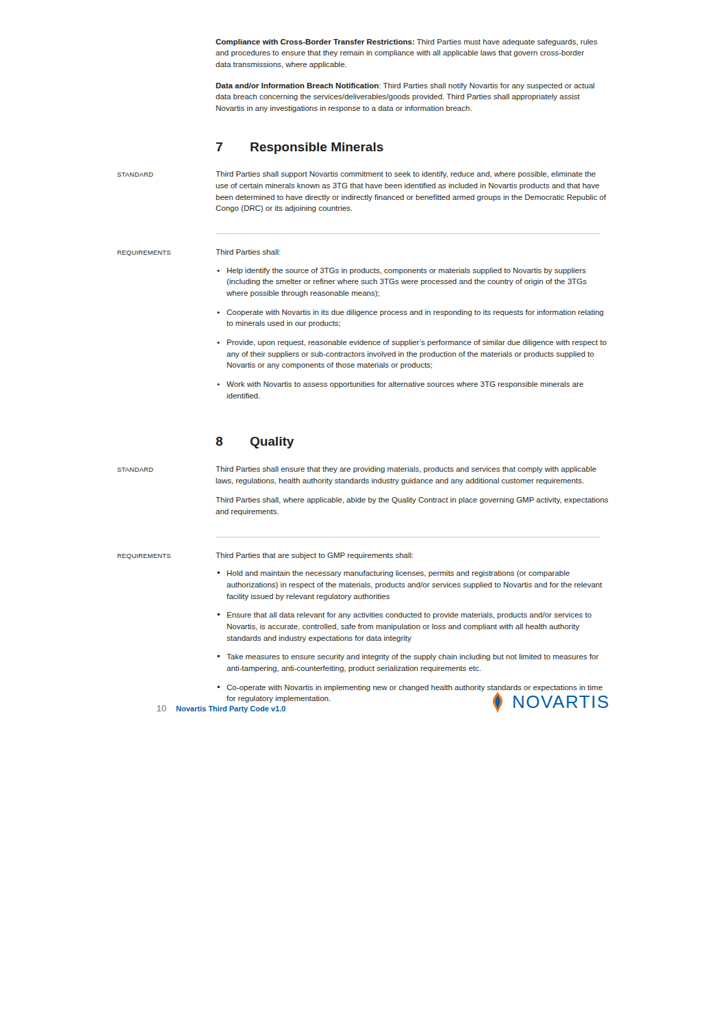Compliance with Cross-Border Transfer Restrictions: Third Parties must have adequate safeguards, rules and procedures to ensure that they remain in compliance with all applicable laws that govern cross-border data transmissions, where applicable.
Data and/or Information Breach Notification: Third Parties shall notify Novartis for any suspected or actual data breach concerning the services/deliverables/goods provided. Third Parties shall appropriately assist Novartis in any investigations in response to a data or information breach.
7 Responsible Minerals
Standard
Third Parties shall support Novartis commitment to seek to identify, reduce and, where possible, eliminate the use of certain minerals known as 3TG that have been identified as included in Novartis products and that have been determined to have directly or indirectly financed or benefitted armed groups in the Democratic Republic of Congo (DRC) or its adjoining countries.
Requirements
Third Parties shall:
Help identify the source of 3TGs in products, components or materials supplied to Novartis by suppliers (including the smelter or refiner where such 3TGs were processed and the country of origin of the 3TGs where possible through reasonable means);
Cooperate with Novartis in its due diligence process and in responding to its requests for information relating to minerals used in our products;
Provide, upon request, reasonable evidence of supplier’s performance of similar due diligence with respect to any of their suppliers or sub-contractors involved in the production of the materials or products supplied to Novartis or any components of those materials or products;
Work with Novartis to assess opportunities for alternative sources where 3TG responsible minerals are identified.
8 Quality
Standard
Third Parties shall ensure that they are providing materials, products and services that comply with applicable laws, regulations, health authority standards industry guidance and any additional customer requirements.
Third Parties shall, where applicable, abide by the Quality Contract in place governing GMP activity, expectations and requirements.
Requirements
Third Parties that are subject to GMP requirements shall:
Hold and maintain the necessary manufacturing licenses, permits and registrations (or comparable authorizations) in respect of the materials, products and/or services supplied to Novartis and for the relevant facility issued by relevant regulatory authorities
Ensure that all data relevant for any activities conducted to provide materials, products and/or services to Novartis, is accurate, controlled, safe from manipulation or loss and compliant with all health authority standards and industry expectations for data integrity
Take measures to ensure security and integrity of the supply chain including but not limited to measures for anti-tampering, anti-counterfeiting, product serialization requirements etc.
Co-operate with Novartis in implementing new or changed health authority standards or expectations in time for regulatory implementation.
10 Novartis Third Party Code v1.0
NOVARTIS